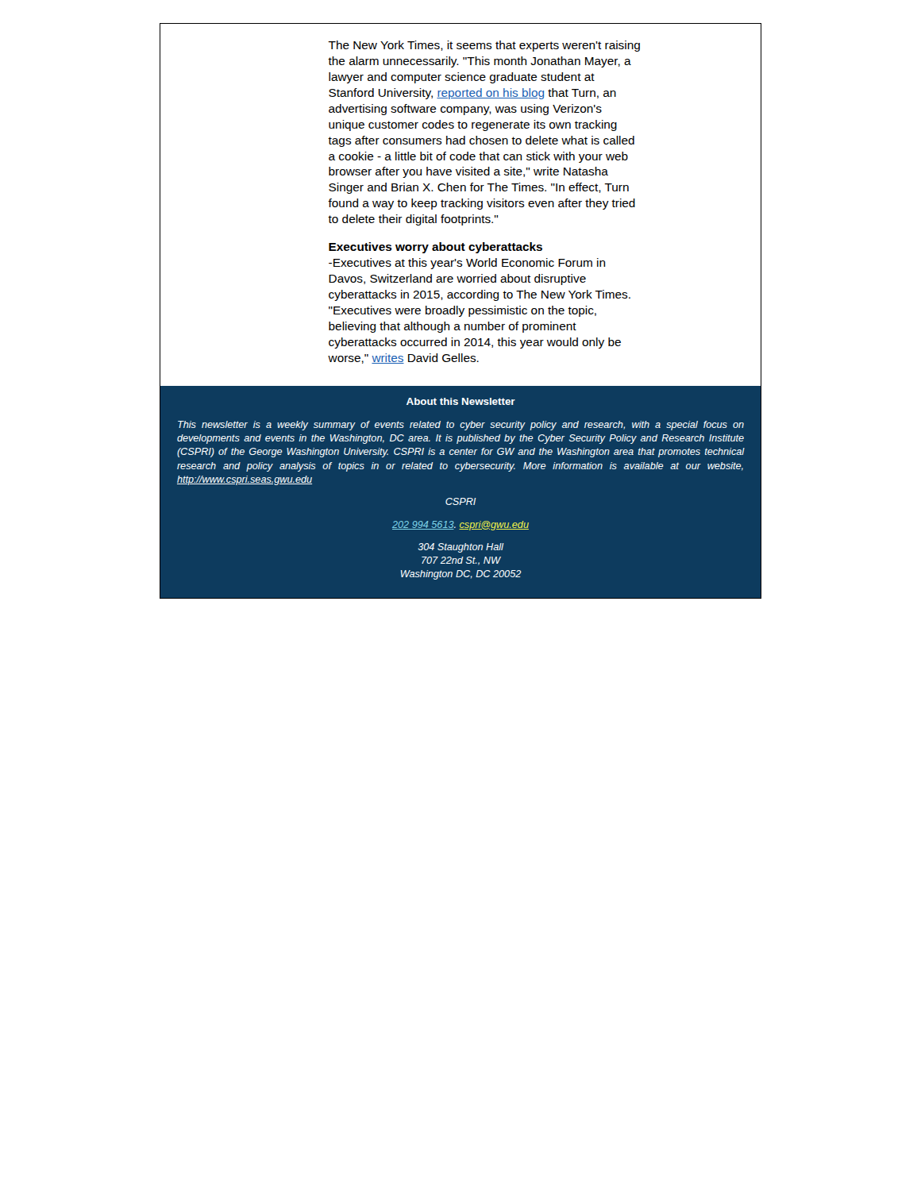The New York Times, it seems that experts weren't raising the alarm unnecessarily. "This month Jonathan Mayer, a lawyer and computer science graduate student at Stanford University, reported on his blog that Turn, an advertising software company, was using Verizon's unique customer codes to regenerate its own tracking tags after consumers had chosen to delete what is called a cookie - a little bit of code that can stick with your web browser after you have visited a site," write Natasha Singer and Brian X. Chen for The Times. "In effect, Turn found a way to keep tracking visitors even after they tried to delete their digital footprints."
Executives worry about cyberattacks
-Executives at this year's World Economic Forum in Davos, Switzerland are worried about disruptive cyberattacks in 2015, according to The New York Times. "Executives were broadly pessimistic on the topic, believing that although a number of prominent cyberattacks occurred in 2014, this year would only be worse," writes David Gelles.
About this Newsletter
This newsletter is a weekly summary of events related to cyber security policy and research, with a special focus on developments and events in the Washington, DC area. It is published by the Cyber Security Policy and Research Institute (CSPRI) of the George Washington University. CSPRI is a center for GW and the Washington area that promotes technical research and policy analysis of topics in or related to cybersecurity. More information is available at our website, http://www.cspri.seas.gwu.edu
CSPRI
202 994 5613. cspri@gwu.edu
304 Staughton Hall
707 22nd St., NW
Washington DC, DC 20052